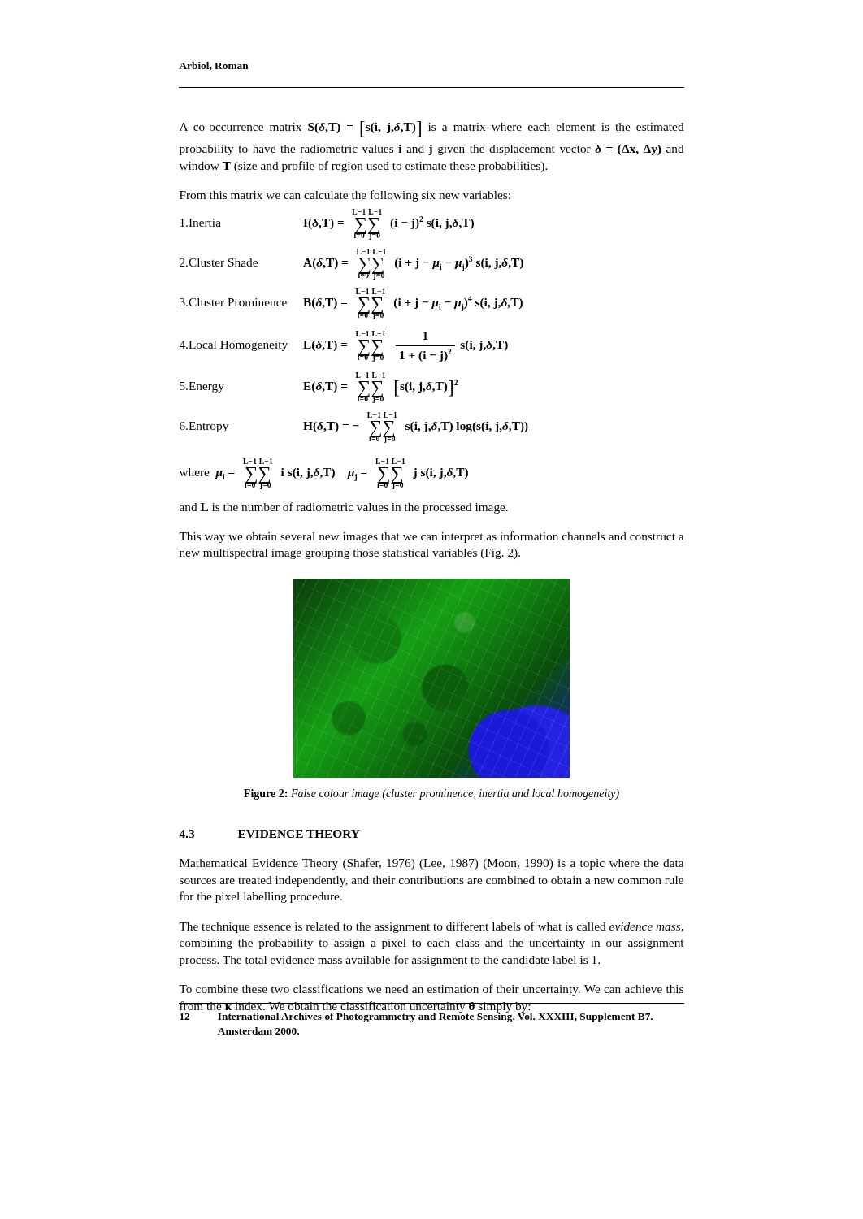Arbiol, Roman
A co-occurrence matrix S(δ,T) = [s(i, j,δ,T)] is a matrix where each element is the estimated probability to have the radiometric values i and j given the displacement vector δ = (Δx, Δy) and window T (size and profile of region used to estimate these probabilities).
From this matrix we can calculate the following six new variables:
1.Inertia I(δ,T) = L−1 L−1 ∑∑ i=0 j=0 (i − j)2 s(i, j,δ,T)
2.Cluster Shade A(δ,T) = L−1 L−1 ∑∑ i=0 j=0 (i + j − μi − μj)3 s(i, j,δ,T)
3.Cluster Prominence B(δ,T) = L−1 L−1 ∑∑ i=0 j=0 (i + j − μi − μj)4 s(i, j,δ,T)
4.Local Homogeneity L(δ,T) = L−1 L−1 ∑∑ i=0 j=0 1 1 + (i − j)2 s(i, j,δ,T)
5.Energy E(δ,T) = L−1 L−1 ∑∑ i=0 j=0 [s(i, j,δ,T)]2
6.Entropy H(δ,T) = − L−1 L−1 ∑∑ i=0 j=0 s(i, j,δ,T) log(s(i, j,δ,T))
where μi = L−1 L−1 ∑∑ i=0 j=0 i s(i, j,δ,T) μj = L−1 L−1 ∑∑ i=0 j=0 j s(i, j,δ,T)
and L is the number of radiometric values in the processed image.
This way we obtain several new images that we can interpret as information channels and construct a new multispectral image grouping those statistical variables (Fig. 2).
Figure 2: False colour image (cluster prominence, inertia and local homogeneity)
4.3 EVIDENCE THEORY
Mathematical Evidence Theory (Shafer, 1976) (Lee, 1987) (Moon, 1990) is a topic where the data sources are treated independently, and their contributions are combined to obtain a new common rule for the pixel labelling procedure.
The technique essence is related to the assignment to different labels of what is called evidence mass, combining the probability to assign a pixel to each class and the uncertainty in our assignment process. The total evidence mass available for assignment to the candidate label is 1.
To combine these two classifications we need an estimation of their uncertainty. We can achieve this from the κ index. We obtain the classification uncertainty θ simply by:
12
International Archives of Photogrammetry and Remote Sensing. Vol. XXXIII, Supplement B7. Amsterdam 2000.